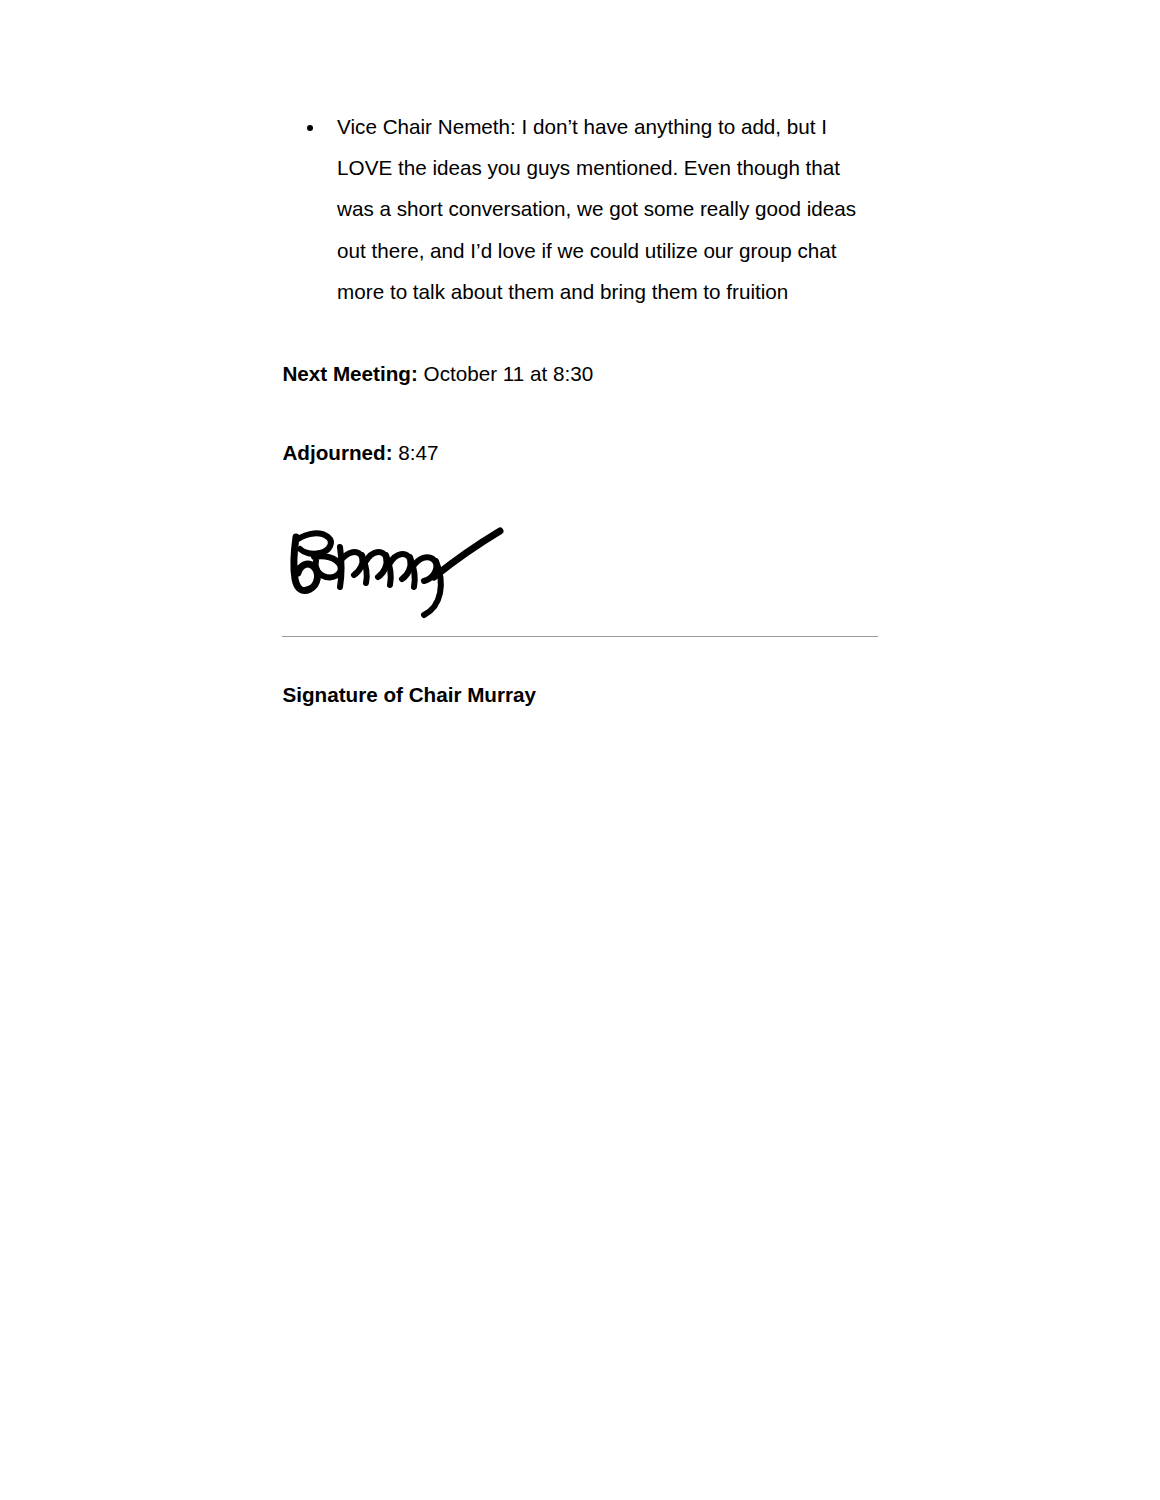Vice Chair Nemeth: I don’t have anything to add, but I LOVE the ideas you guys mentioned. Even though that was a short conversation, we got some really good ideas out there, and I’d love if we could utilize our group chat more to talk about them and bring them to fruition
Next Meeting: October 11 at 8:30
Adjourned: 8:47
Signature of Chair Murray